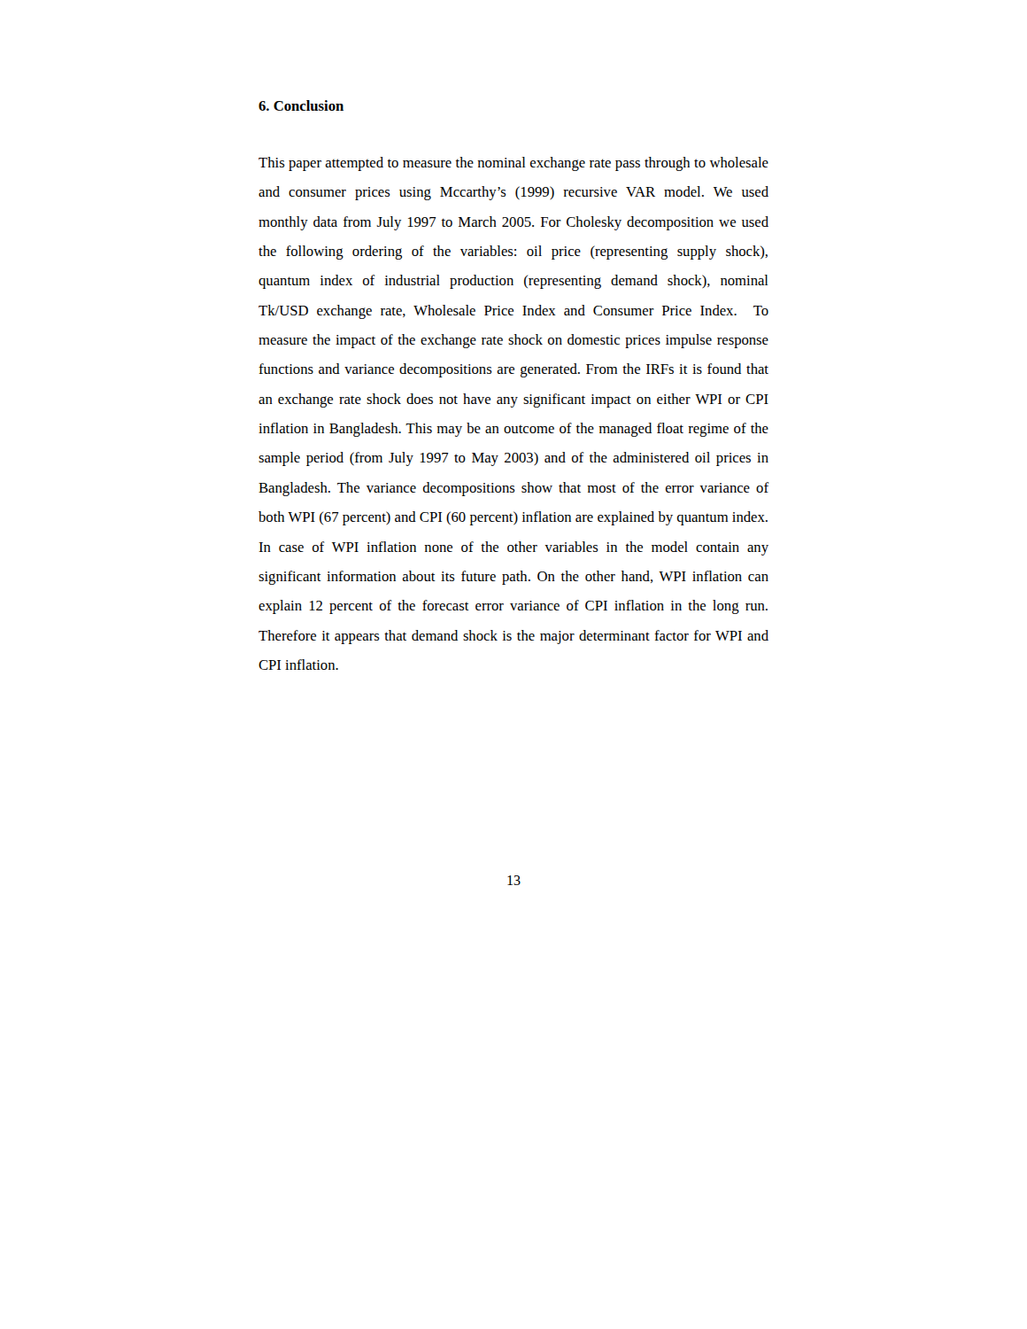6. Conclusion
This paper attempted to measure the nominal exchange rate pass through to wholesale and consumer prices using Mccarthy’s (1999) recursive VAR model. We used monthly data from July 1997 to March 2005. For Cholesky decomposition we used the following ordering of the variables: oil price (representing supply shock), quantum index of industrial production (representing demand shock), nominal Tk/USD exchange rate, Wholesale Price Index and Consumer Price Index. To measure the impact of the exchange rate shock on domestic prices impulse response functions and variance decompositions are generated. From the IRFs it is found that an exchange rate shock does not have any significant impact on either WPI or CPI inflation in Bangladesh. This may be an outcome of the managed float regime of the sample period (from July 1997 to May 2003) and of the administered oil prices in Bangladesh. The variance decompositions show that most of the error variance of both WPI (67 percent) and CPI (60 percent) inflation are explained by quantum index. In case of WPI inflation none of the other variables in the model contain any significant information about its future path. On the other hand, WPI inflation can explain 12 percent of the forecast error variance of CPI inflation in the long run. Therefore it appears that demand shock is the major determinant factor for WPI and CPI inflation.
13